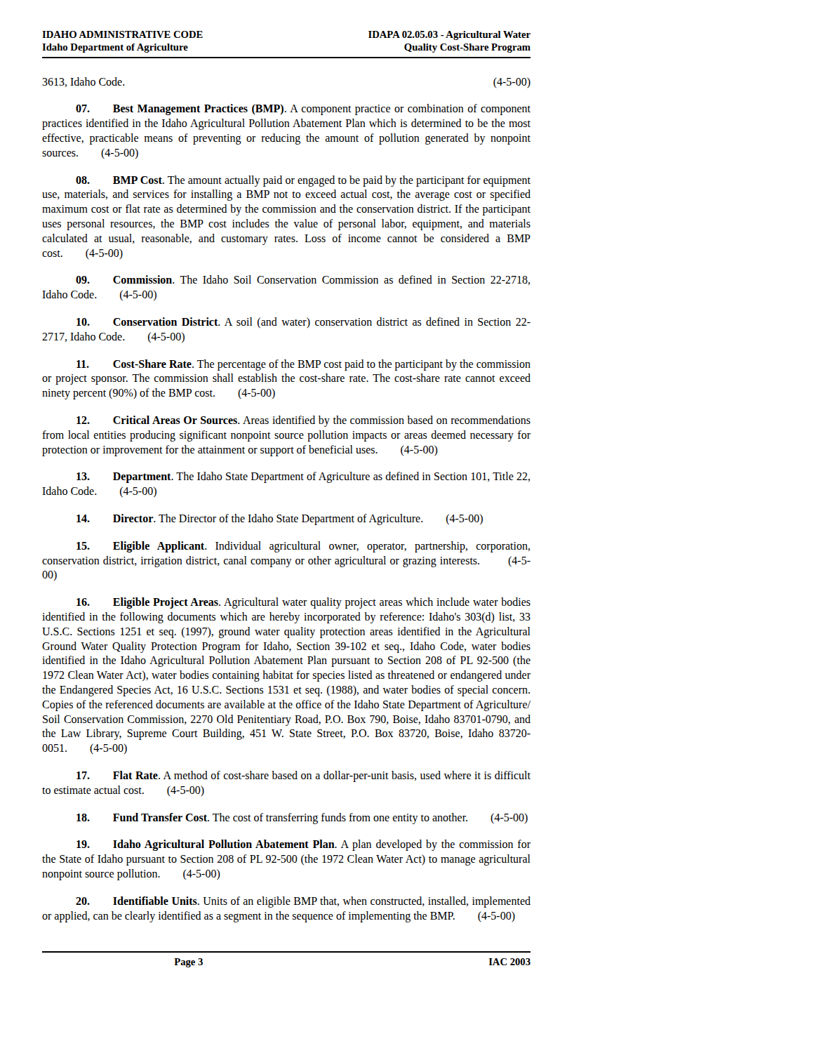IDAHO ADMINISTRATIVE CODE
Idaho Department of Agriculture
IDAPA 02.05.03 - Agricultural Water
Quality Cost-Share Program
3613, Idaho Code. (4-5-00)
07. Best Management Practices (BMP). A component practice or combination of component practices identified in the Idaho Agricultural Pollution Abatement Plan which is determined to be the most effective, practicable means of preventing or reducing the amount of pollution generated by nonpoint sources. (4-5-00)
08. BMP Cost. The amount actually paid or engaged to be paid by the participant for equipment use, materials, and services for installing a BMP not to exceed actual cost, the average cost or specified maximum cost or flat rate as determined by the commission and the conservation district. If the participant uses personal resources, the BMP cost includes the value of personal labor, equipment, and materials calculated at usual, reasonable, and customary rates. Loss of income cannot be considered a BMP cost. (4-5-00)
09. Commission. The Idaho Soil Conservation Commission as defined in Section 22-2718, Idaho Code. (4-5-00)
10. Conservation District. A soil (and water) conservation district as defined in Section 22-2717, Idaho Code. (4-5-00)
11. Cost-Share Rate. The percentage of the BMP cost paid to the participant by the commission or project sponsor. The commission shall establish the cost-share rate. The cost-share rate cannot exceed ninety percent (90%) of the BMP cost. (4-5-00)
12. Critical Areas Or Sources. Areas identified by the commission based on recommendations from local entities producing significant nonpoint source pollution impacts or areas deemed necessary for protection or improvement for the attainment or support of beneficial uses. (4-5-00)
13. Department. The Idaho State Department of Agriculture as defined in Section 101, Title 22, Idaho Code. (4-5-00)
14. Director. The Director of the Idaho State Department of Agriculture. (4-5-00)
15. Eligible Applicant. Individual agricultural owner, operator, partnership, corporation, conservation district, irrigation district, canal company or other agricultural or grazing interests. (4-5-00)
16. Eligible Project Areas. Agricultural water quality project areas which include water bodies identified in the following documents which are hereby incorporated by reference: Idaho's 303(d) list, 33 U.S.C. Sections 1251 et seq. (1997), ground water quality protection areas identified in the Agricultural Ground Water Quality Protection Program for Idaho, Section 39-102 et seq., Idaho Code, water bodies identified in the Idaho Agricultural Pollution Abatement Plan pursuant to Section 208 of PL 92-500 (the 1972 Clean Water Act), water bodies containing habitat for species listed as threatened or endangered under the Endangered Species Act, 16 U.S.C. Sections 1531 et seq. (1988), and water bodies of special concern. Copies of the referenced documents are available at the office of the Idaho State Department of Agriculture/ Soil Conservation Commission, 2270 Old Penitentiary Road, P.O. Box 790, Boise, Idaho 83701-0790, and the Law Library, Supreme Court Building, 451 W. State Street, P.O. Box 83720, Boise, Idaho 83720-0051. (4-5-00)
17. Flat Rate. A method of cost-share based on a dollar-per-unit basis, used where it is difficult to estimate actual cost. (4-5-00)
18. Fund Transfer Cost. The cost of transferring funds from one entity to another. (4-5-00)
19. Idaho Agricultural Pollution Abatement Plan. A plan developed by the commission for the State of Idaho pursuant to Section 208 of PL 92-500 (the 1972 Clean Water Act) to manage agricultural nonpoint source pollution. (4-5-00)
20. Identifiable Units. Units of an eligible BMP that, when constructed, installed, implemented or applied, can be clearly identified as a segment in the sequence of implementing the BMP. (4-5-00)
Page 3
IAC 2003